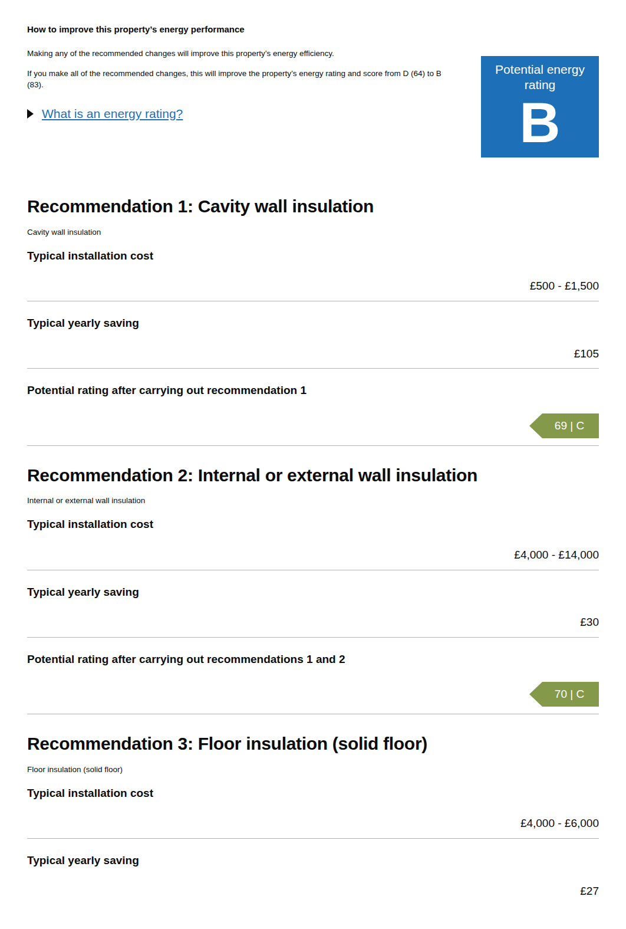How to improve this property’s energy performance
Making any of the recommended changes will improve this property’s energy efficiency.
If you make all of the recommended changes, this will improve the property’s energy rating and score from D (64) to B (83).
What is an energy rating?
Potential energy rating
B
Recommendation 1: Cavity wall insulation
Cavity wall insulation
Typical installation cost
£500 - £1,500
Typical yearly saving
£105
Potential rating after carrying out recommendation 1
69 | C
Recommendation 2: Internal or external wall insulation
Internal or external wall insulation
Typical installation cost
£4,000 - £14,000
Typical yearly saving
£30
Potential rating after carrying out recommendations 1 and 2
70 | C
Recommendation 3: Floor insulation (solid floor)
Floor insulation (solid floor)
Typical installation cost
£4,000 - £6,000
Typical yearly saving
£27